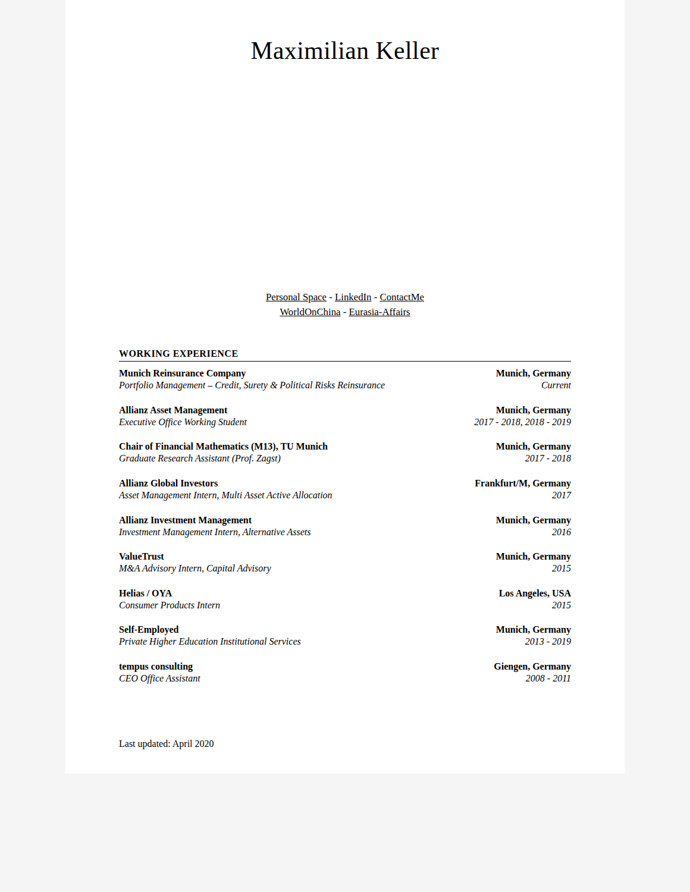Maximilian Keller
Personal Space - LinkedIn - ContactMe
WorldOnChina - Eurasia-Affairs
WORKING EXPERIENCE
| Munich Reinsurance Company | Munich, Germany |
| Portfolio Management – Credit, Surety & Political Risks Reinsurance | Current |
| Allianz Asset Management | Munich, Germany |
| Executive Office Working Student | 2017 - 2018, 2018 - 2019 |
| Chair of Financial Mathematics (M13), TU Munich | Munich, Germany |
| Graduate Research Assistant (Prof. Zagst) | 2017 - 2018 |
| Allianz Global Investors | Frankfurt/M, Germany |
| Asset Management Intern, Multi Asset Active Allocation | 2017 |
| Allianz Investment Management | Munich, Germany |
| Investment Management Intern, Alternative Assets | 2016 |
| ValueTrust | Munich, Germany |
| M&A Advisory Intern, Capital Advisory | 2015 |
| Helias / OYA | Los Angeles, USA |
| Consumer Products Intern | 2015 |
| Self-Employed | Munich, Germany |
| Private Higher Education Institutional Services | 2013 - 2019 |
| tempus consulting | Giengen, Germany |
| CEO Office Assistant | 2008 - 2011 |
Last updated: April 2020